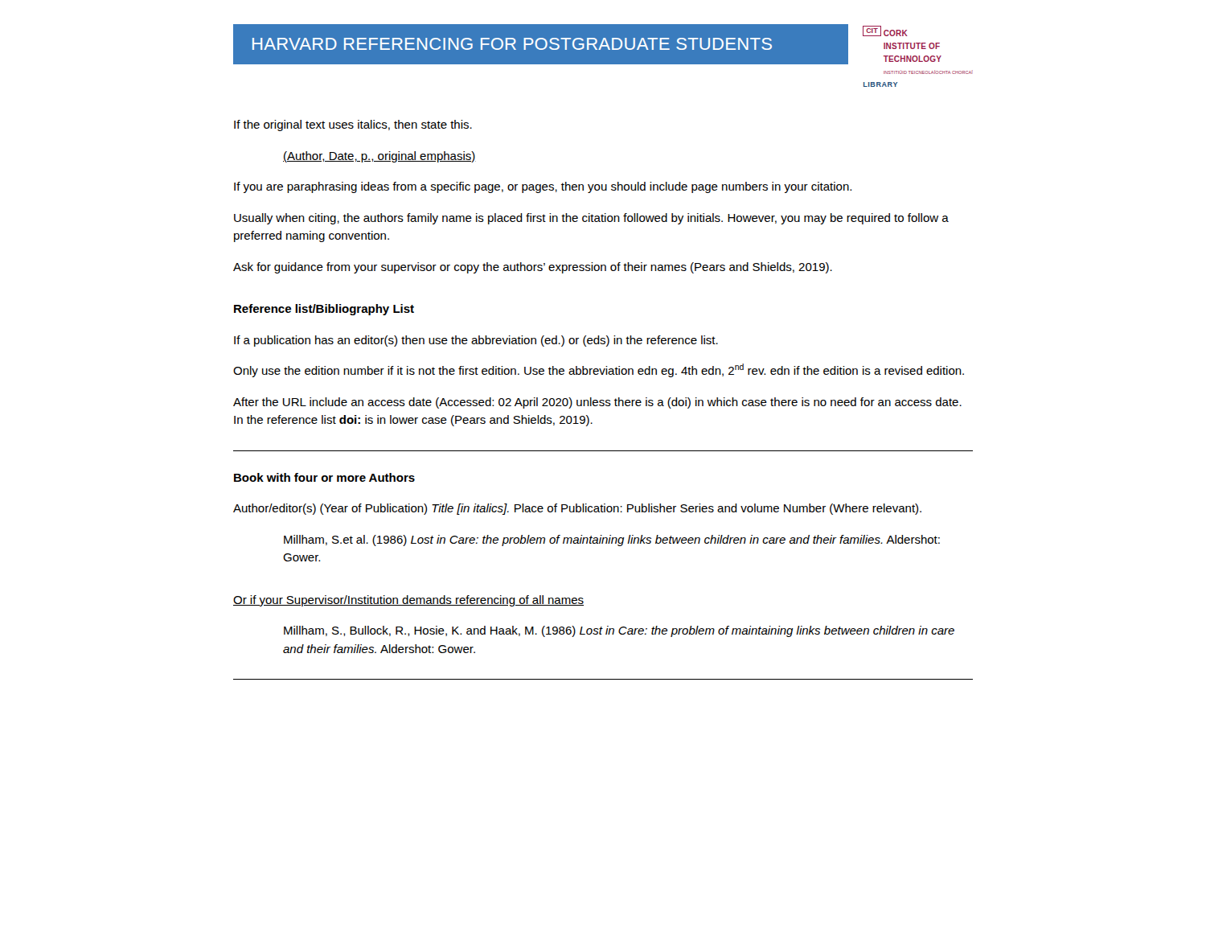HARVARD REFERENCING FOR POSTGRADUATE STUDENTS
CIT CORK
INSTITUTE OF
TECHNOLOGY
INSTITIÚID TEICNEOLAÍOCHTA CHORCAÍ
LIBRARY
If the original text uses italics, then state this.
(Author, Date, p., original emphasis)
If you are paraphrasing ideas from a specific page, or pages, then you should include page numbers in your citation.
Usually when citing, the authors family name is placed first in the citation followed by initials. However, you may be required to follow a preferred naming convention.
Ask for guidance from your supervisor or copy the authors’ expression of their names (Pears and Shields, 2019).
Reference list/Bibliography List
If a publication has an editor(s) then use the abbreviation (ed.) or (eds) in the reference list.
Only use the edition number if it is not the first edition. Use the abbreviation edn eg. 4th edn, 2nd rev. edn if the edition is a revised edition.
After the URL include an access date (Accessed: 02 April 2020) unless there is a (doi) in which case there is no need for an access date. In the reference list doi: is in lower case (Pears and Shields, 2019).
Book with four or more Authors
Author/editor(s) (Year of Publication) Title [in italics]. Place of Publication: Publisher Series and volume Number (Where relevant).
Millham, S.et al. (1986) Lost in Care: the problem of maintaining links between children in care and their families. Aldershot: Gower.
Or if your Supervisor/Institution demands referencing of all names
Millham, S., Bullock, R., Hosie, K. and Haak, M. (1986) Lost in Care: the problem of maintaining links between children in care and their families. Aldershot: Gower.